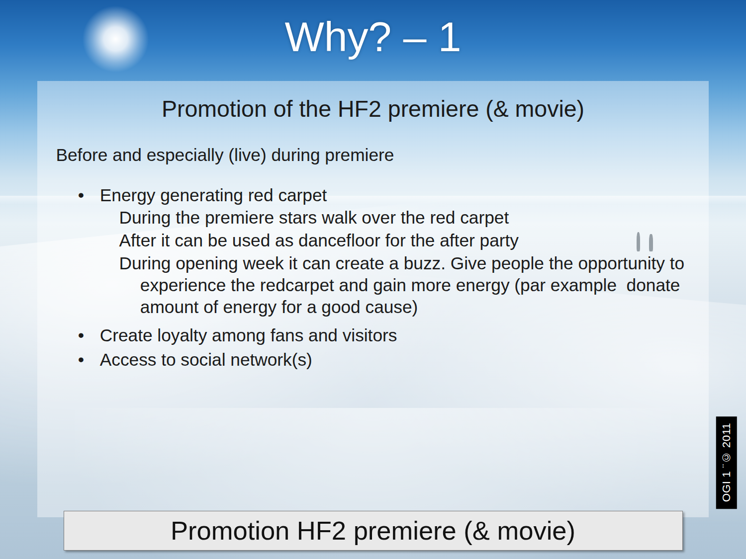Why? – 1
Promotion of the HF2 premiere (& movie)
Before and especially (live) during premiere
Energy generating red carpet
During the premiere stars walk over the red carpet
After it can be used as dancefloor for the after party
During opening week it can create a buzz. Give people the opportunity to experience the redcarpet and gain more energy (par example donate amount of energy for a good cause)
Create loyalty among fans and visitors
Access to social network(s)
OGI 1 ¨© 2011
Promotion HF2 premiere (& movie)